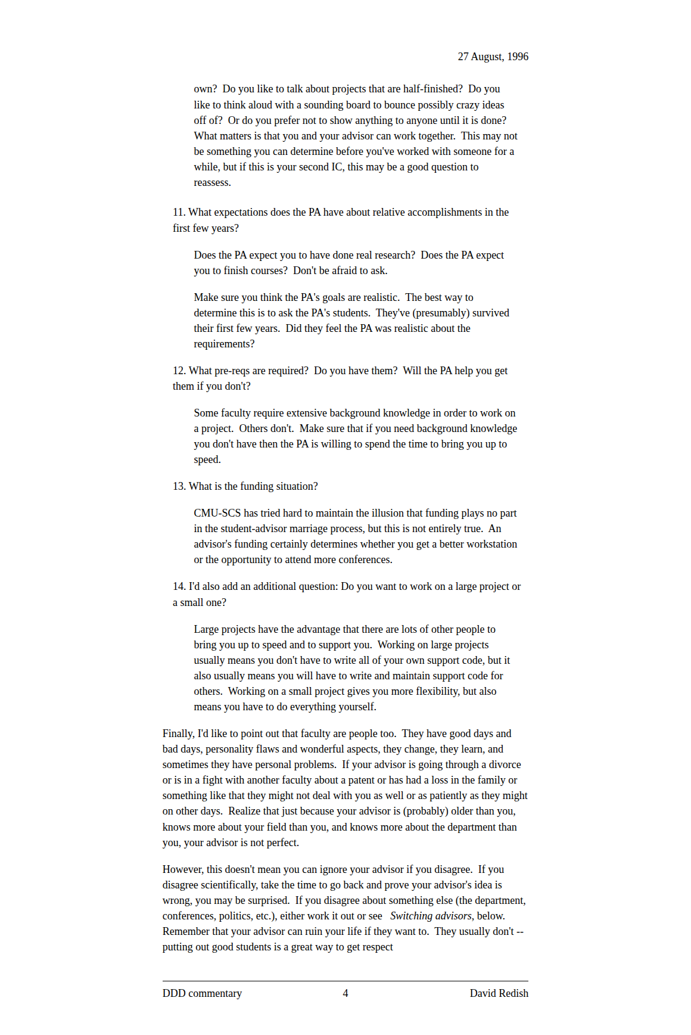27 August, 1996
own? Do you like to talk about projects that are half-finished? Do you like to think aloud with a sounding board to bounce possibly crazy ideas off of? Or do you prefer not to show anything to anyone until it is done? What matters is that you and your advisor can work together. This may not be something you can determine before you've worked with someone for a while, but if this is your second IC, this may be a good question to reassess.
11. What expectations does the PA have about relative accomplishments in the first few years?
Does the PA expect you to have done real research? Does the PA expect you to finish courses? Don't be afraid to ask.
Make sure you think the PA's goals are realistic. The best way to determine this is to ask the PA's students. They've (presumably) survived their first few years. Did they feel the PA was realistic about the requirements?
12. What pre-reqs are required? Do you have them? Will the PA help you get them if you don't?
Some faculty require extensive background knowledge in order to work on a project. Others don't. Make sure that if you need background knowledge you don't have then the PA is willing to spend the time to bring you up to speed.
13. What is the funding situation?
CMU-SCS has tried hard to maintain the illusion that funding plays no part in the student-advisor marriage process, but this is not entirely true. An advisor's funding certainly determines whether you get a better workstation or the opportunity to attend more conferences.
14. I'd also add an additional question: Do you want to work on a large project or a small one?
Large projects have the advantage that there are lots of other people to bring you up to speed and to support you. Working on large projects usually means you don't have to write all of your own support code, but it also usually means you will have to write and maintain support code for others. Working on a small project gives you more flexibility, but also means you have to do everything yourself.
Finally, I'd like to point out that faculty are people too. They have good days and bad days, personality flaws and wonderful aspects, they change, they learn, and sometimes they have personal problems. If your advisor is going through a divorce or is in a fight with another faculty about a patent or has had a loss in the family or something like that they might not deal with you as well or as patiently as they might on other days. Realize that just because your advisor is (probably) older than you, knows more about your field than you, and knows more about the department than you, your advisor is not perfect.
However, this doesn't mean you can ignore your advisor if you disagree. If you disagree scientifically, take the time to go back and prove your advisor's idea is wrong, you may be surprised. If you disagree about something else (the department, conferences, politics, etc.), either work it out or see Switching advisors, below. Remember that your advisor can ruin your life if they want to. They usually don't -- putting out good students is a great way to get respect
DDD commentary
4
David Redish